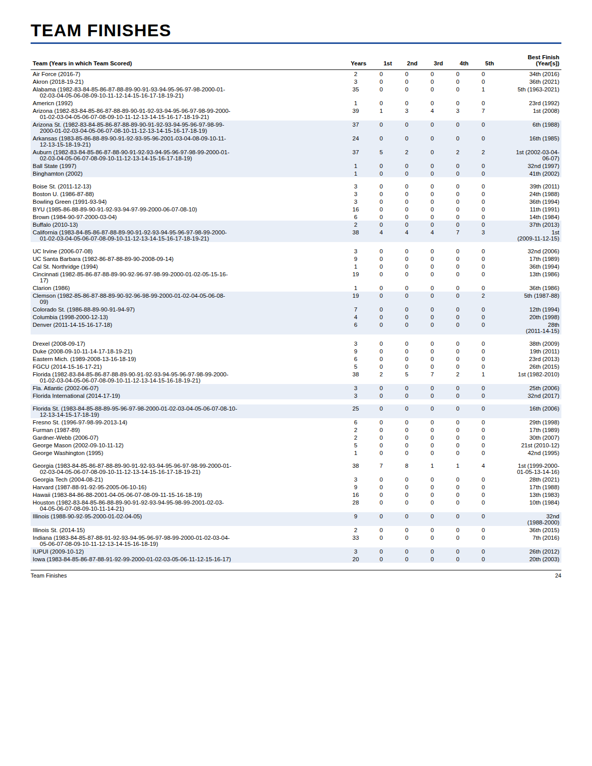TEAM FINISHES
| Team (Years in which Team Scored) | Years | 1st | 2nd | 3rd | 4th | 5th | Best Finish (Year[s]) |
| --- | --- | --- | --- | --- | --- | --- | --- |
| Air Force (2016-7) | 2 | 0 | 0 | 0 | 0 | 0 | 34th (2016) |
| Akron (2018-19-21) | 3 | 0 | 0 | 0 | 0 | 0 | 36th (2021) |
| Alabama (1982-83-84-85-86-87-88-89-90-91-93-94-95-96-97-98-2000-01- 02-03-04-05-06-08-09-10-11-12-14-15-16-17-18-19-21) | 35 | 0 | 0 | 0 | 0 | 1 | 5th (1963-2021) |
| Americn (1992) | 1 | 0 | 0 | 0 | 0 | 0 | 23rd (1992) |
| Arizona (1982-83-84-85-86-87-88-89-90-91-92-93-94-95-96-97-98-99-2000- 01-02-03-04-05-06-07-08-09-10-11-12-13-14-15-16-17-18-19-21) | 39 | 1 | 3 | 4 | 3 | 7 | 1st (2008) |
| Arizona St. (1982-83-84-85-86-87-88-89-90-91-92-93-94-95-96-97-98-99- 2000-01-02-03-04-05-06-07-08-10-11-12-13-14-15-16-17-18-19) | 37 | 0 | 0 | 0 | 0 | 0 | 6th (1988) |
| Arkansas (1983-85-86-88-89-90-91-92-93-95-96-2001-03-04-08-09-10-11- 12-13-15-18-19-21) | 24 | 0 | 0 | 0 | 0 | 0 | 16th (1985) |
| Auburn (1982-83-84-85-86-87-88-90-91-92-93-94-95-96-97-98-99-2000-01- 02-03-04-05-06-07-08-09-10-11-12-13-14-15-16-17-18-19) | 37 | 5 | 2 | 0 | 2 | 2 | 1st (2002-03-04- 06-07) |
| Ball State (1997) | 1 | 0 | 0 | 0 | 0 | 0 | 32nd (1997) |
| Binghamton (2002) | 1 | 0 | 0 | 0 | 0 | 0 | 41th (2002) |
| Boise St. (2011-12-13) | 3 | 0 | 0 | 0 | 0 | 0 | 39th (2011) |
| Boston U. (1986-87-88) | 3 | 0 | 0 | 0 | 0 | 0 | 24th (1988) |
| Bowling Green (1991-93-94) | 3 | 0 | 0 | 0 | 0 | 0 | 36th (1994) |
| BYU (1985-86-88-89-90-91-92-93-94-97-99-2000-06-07-08-10) | 16 | 0 | 0 | 0 | 0 | 0 | 11th (1991) |
| Brown (1984-90-97-2000-03-04) | 6 | 0 | 0 | 0 | 0 | 0 | 14th (1984) |
| Buffalo (2010-13) | 2 | 0 | 0 | 0 | 0 | 0 | 37th (2013) |
| California (1983-84-85-86-87-88-89-90-91-92-93-94-95-96-97-98-99-2000- 01-02-03-04-05-06-07-08-09-10-11-12-13-14-15-16-17-18-19-21) | 38 | 4 | 4 | 4 | 7 | 3 | 1st (2009-11-12-15) |
| UC Irvine (2006-07-08) | 3 | 0 | 0 | 0 | 0 | 0 | 32nd (2006) |
| UC Santa Barbara (1982-86-87-88-89-90-2008-09-14) | 9 | 0 | 0 | 0 | 0 | 0 | 17th (1989) |
| Cal St. Northridge (1994) | 1 | 0 | 0 | 0 | 0 | 0 | 36th (1994) |
| Cincinnati (1982-85-86-87-88-89-90-92-96-97-98-99-2000-01-02-05-15-16- 17) | 19 | 0 | 0 | 0 | 0 | 0 | 13th (1986) |
| Clarion (1986) | 1 | 0 | 0 | 0 | 0 | 0 | 36th (1986) |
| Clemson (1982-85-86-87-88-89-90-92-96-98-99-2000-01-02-04-05-06-08- 09) | 19 | 0 | 0 | 0 | 0 | 2 | 5th (1987-88) |
| Colorado St. (1986-88-89-90-91-94-97) | 7 | 0 | 0 | 0 | 0 | 0 | 12th (1994) |
| Columbia (1998-2000-12-13) | 4 | 0 | 0 | 0 | 0 | 0 | 20th (1998) |
| Denver (2011-14-15-16-17-18) | 6 | 0 | 0 | 0 | 0 | 0 | 28th (2011-14-15) |
| Drexel (2008-09-17) | 3 | 0 | 0 | 0 | 0 | 0 | 38th (2009) |
| Duke (2008-09-10-11-14-17-18-19-21) | 9 | 0 | 0 | 0 | 0 | 0 | 19th (2011) |
| Eastern Mich. (1989-2008-13-16-18-19) | 6 | 0 | 0 | 0 | 0 | 0 | 23rd (2013) |
| FGCU (2014-15-16-17-21) | 5 | 0 | 0 | 0 | 0 | 0 | 26th (2015) |
| Florida (1982-83-84-85-86-87-88-89-90-91-92-93-94-95-96-97-98-99-2000- 01-02-03-04-05-06-07-08-09-10-11-12-13-14-15-16-18-19-21) | 38 | 2 | 5 | 7 | 2 | 1 | 1st (1982-2010) |
| Fla. Atlantic (2002-06-07) | 3 | 0 | 0 | 0 | 0 | 0 | 25th (2006) |
| Florida International (2014-17-19) | 3 | 0 | 0 | 0 | 0 | 0 | 32nd (2017) |
| Florida St. (1983-84-85-88-89-95-96-97-98-2000-01-02-03-04-05-06-07-08-10- 12-13-14-15-17-18-19) | 25 | 0 | 0 | 0 | 0 | 0 | 16th (2006) |
| Fresno St. (1996-97-98-99-2013-14) | 6 | 0 | 0 | 0 | 0 | 0 | 29th (1998) |
| Furman (1987-89) | 2 | 0 | 0 | 0 | 0 | 0 | 17th (1989) |
| Gardner-Webb (2006-07) | 2 | 0 | 0 | 0 | 0 | 0 | 30th (2007) |
| George Mason (2002-09-10-11-12) | 5 | 0 | 0 | 0 | 0 | 0 | 21st (2010-12) |
| George Washington (1995) | 1 | 0 | 0 | 0 | 0 | 0 | 42nd (1995) |
| Georgia (1983-84-85-86-87-88-89-90-91-92-93-94-95-96-97-98-99-2000-01- 02-03-04-05-06-07-08-09-10-11-12-13-14-15-16-17-18-19-21) | 38 | 7 | 8 | 1 | 1 | 4 | 1st (1999-2000- 01-05-13-14-16) |
| Georgia Tech (2004-08-21) | 3 | 0 | 0 | 0 | 0 | 0 | 28th (2021) |
| Harvard (1987-88-91-92-95-2005-06-10-16) | 9 | 0 | 0 | 0 | 0 | 0 | 17th (1988) |
| Hawaii (1983-84-86-88-2001-04-05-06-07-08-09-11-15-16-18-19) | 16 | 0 | 0 | 0 | 0 | 0 | 13th (1983) |
| Houston (1982-83-84-85-86-88-89-90-91-92-93-94-95-98-99-2001-02-03- 04-05-06-07-08-09-10-11-14-21) | 28 | 0 | 0 | 0 | 0 | 0 | 10th (1984) |
| Illinois (1988-90-92-95-2000-01-02-04-05) | 9 | 0 | 0 | 0 | 0 | 0 | 32nd (1988-2000) |
| Illinois St. (2014-15) | 2 | 0 | 0 | 0 | 0 | 0 | 36th (2015) |
| Indiana (1983-84-85-87-88-91-92-93-94-95-96-97-98-99-2000-01-02-03-04- 05-06-07-08-09-10-11-12-13-14-15-16-18-19) | 33 | 0 | 0 | 0 | 0 | 0 | 7th (2016) |
| IUPUI (2009-10-12) | 3 | 0 | 0 | 0 | 0 | 0 | 26th (2012) |
| Iowa (1983-84-85-86-87-88-91-92-99-2000-01-02-03-05-06-11-12-15-16-17) | 20 | 0 | 0 | 0 | 0 | 0 | 20th (2003) |
Team Finishes 24